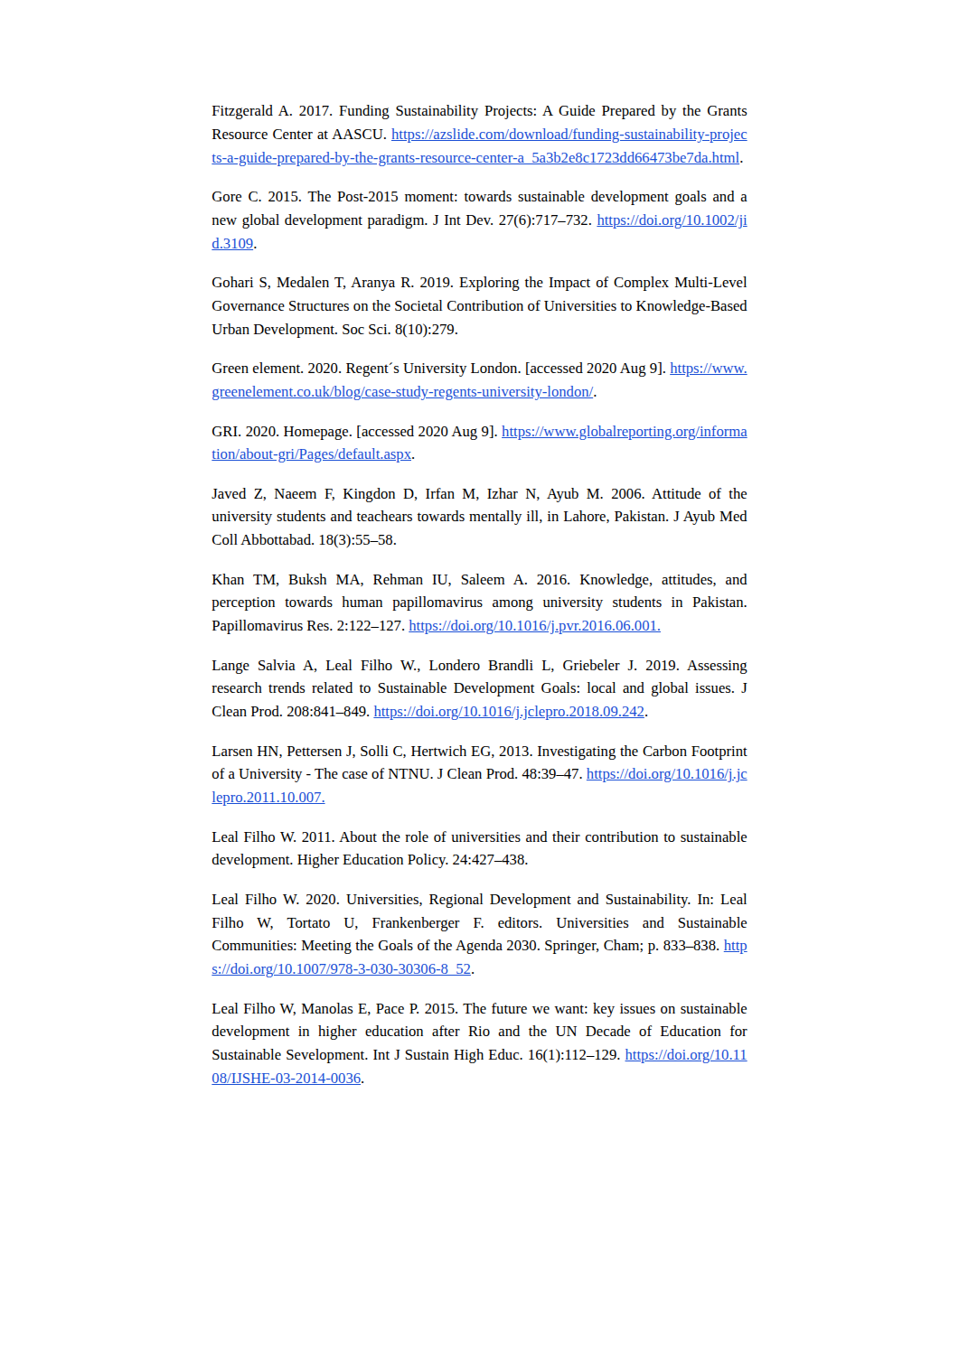Fitzgerald A. 2017. Funding Sustainability Projects: A Guide Prepared by the Grants Resource Center at AASCU. https://azslide.com/download/funding-sustainability-projects-a-guide-prepared-by-the-grants-resource-center-a_5a3b2e8c1723dd66473be7da.html.
Gore C. 2015. The Post-2015 moment: towards sustainable development goals and a new global development paradigm. J Int Dev. 27(6):717–732. https://doi.org/10.1002/jid.3109.
Gohari S, Medalen T, Aranya R. 2019. Exploring the Impact of Complex Multi-Level Governance Structures on the Societal Contribution of Universities to Knowledge-Based Urban Development. Soc Sci. 8(10):279.
Green element. 2020. Regent´s University London. [accessed 2020 Aug 9]. https://www.greenelement.co.uk/blog/case-study-regents-university-london/.
GRI. 2020. Homepage. [accessed 2020 Aug 9]. https://www.globalreporting.org/information/about-gri/Pages/default.aspx.
Javed Z, Naeem F, Kingdon D, Irfan M, Izhar N, Ayub M. 2006. Attitude of the university students and teachears towards mentally ill, in Lahore, Pakistan. J Ayub Med Coll Abbottabad. 18(3):55–58.
Khan TM, Buksh MA, Rehman IU, Saleem A. 2016. Knowledge, attitudes, and perception towards human papillomavirus among university students in Pakistan. Papillomavirus Res. 2:122–127. https://doi.org/10.1016/j.pvr.2016.06.001.
Lange Salvia A, Leal Filho W., Londero Brandli L, Griebeler J. 2019. Assessing research trends related to Sustainable Development Goals: local and global issues. J Clean Prod. 208:841–849. https://doi.org/10.1016/j.jclepro.2018.09.242.
Larsen HN, Pettersen J, Solli C, Hertwich EG, 2013. Investigating the Carbon Footprint of a University - The case of NTNU. J Clean Prod. 48:39–47. https://doi.org/10.1016/j.jclepro.2011.10.007.
Leal Filho W. 2011. About the role of universities and their contribution to sustainable development. Higher Education Policy. 24:427–438.
Leal Filho W. 2020. Universities, Regional Development and Sustainability. In: Leal Filho W, Tortato U, Frankenberger F. editors. Universities and Sustainable Communities: Meeting the Goals of the Agenda 2030. Springer, Cham; p. 833–838. https://doi.org/10.1007/978-3-030-30306-8_52.
Leal Filho W, Manolas E, Pace P. 2015. The future we want: key issues on sustainable development in higher education after Rio and the UN Decade of Education for Sustainable Sevelopment. Int J Sustain High Educ. 16(1):112–129. https://doi.org/10.1108/IJSHE-03-2014-0036.